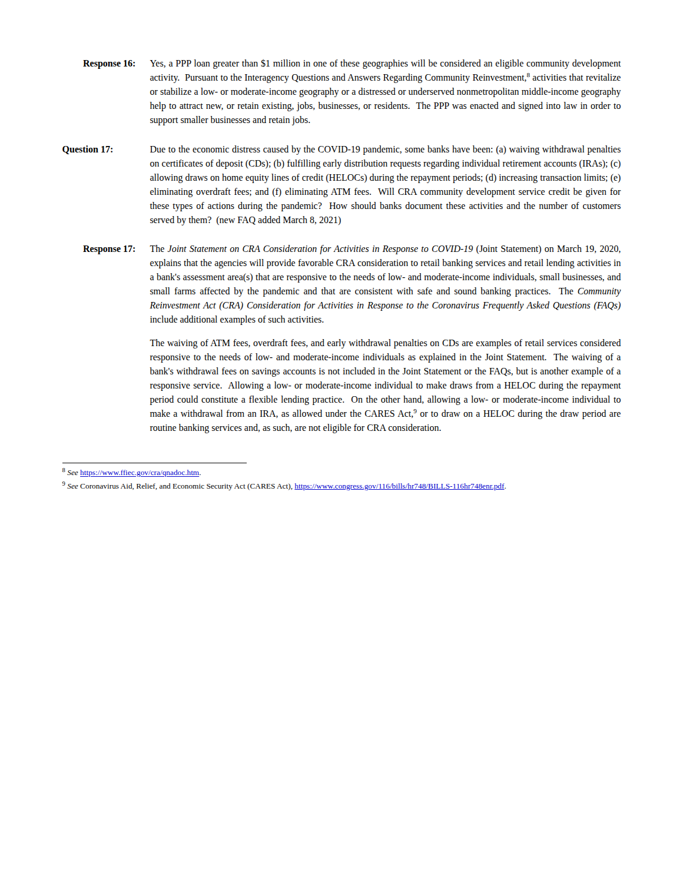Response 16:
Yes, a PPP loan greater than $1 million in one of these geographies will be considered an eligible community development activity. Pursuant to the Interagency Questions and Answers Regarding Community Reinvestment,8 activities that revitalize or stabilize a low- or moderate-income geography or a distressed or underserved nonmetropolitan middle-income geography help to attract new, or retain existing, jobs, businesses, or residents. The PPP was enacted and signed into law in order to support smaller businesses and retain jobs.
Question 17:
Due to the economic distress caused by the COVID-19 pandemic, some banks have been: (a) waiving withdrawal penalties on certificates of deposit (CDs); (b) fulfilling early distribution requests regarding individual retirement accounts (IRAs); (c) allowing draws on home equity lines of credit (HELOCs) during the repayment periods; (d) increasing transaction limits; (e) eliminating overdraft fees; and (f) eliminating ATM fees. Will CRA community development service credit be given for these types of actions during the pandemic? How should banks document these activities and the number of customers served by them? (new FAQ added March 8, 2021)
Response 17:
The Joint Statement on CRA Consideration for Activities in Response to COVID-19 (Joint Statement) on March 19, 2020, explains that the agencies will provide favorable CRA consideration to retail banking services and retail lending activities in a bank's assessment area(s) that are responsive to the needs of low- and moderate-income individuals, small businesses, and small farms affected by the pandemic and that are consistent with safe and sound banking practices. The Community Reinvestment Act (CRA) Consideration for Activities in Response to the Coronavirus Frequently Asked Questions (FAQs) include additional examples of such activities.
The waiving of ATM fees, overdraft fees, and early withdrawal penalties on CDs are examples of retail services considered responsive to the needs of low- and moderate-income individuals as explained in the Joint Statement. The waiving of a bank's withdrawal fees on savings accounts is not included in the Joint Statement or the FAQs, but is another example of a responsive service. Allowing a low- or moderate-income individual to make draws from a HELOC during the repayment period could constitute a flexible lending practice. On the other hand, allowing a low- or moderate-income individual to make a withdrawal from an IRA, as allowed under the CARES Act,9 or to draw on a HELOC during the draw period are routine banking services and, as such, are not eligible for CRA consideration.
8 See https://www.ffiec.gov/cra/qnadoc.htm.
9 See Coronavirus Aid, Relief, and Economic Security Act (CARES Act), https://www.congress.gov/116/bills/hr748/BILLS-116hr748enr.pdf.